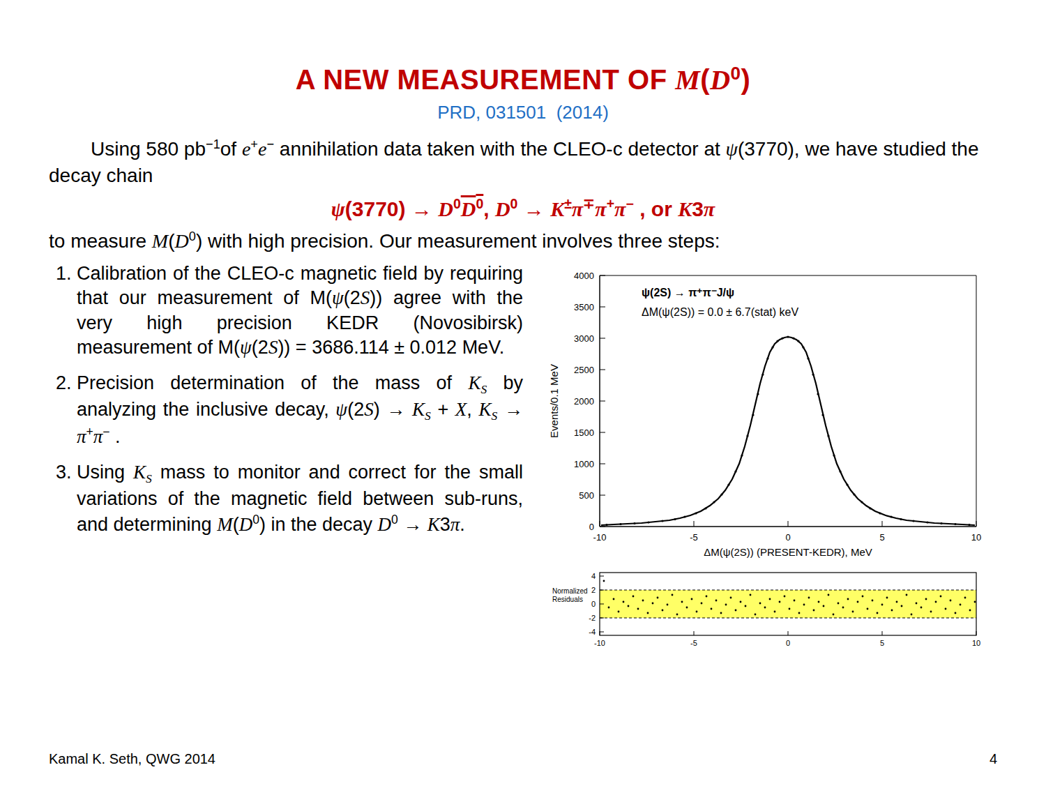A NEW MEASUREMENT OF M(D0)
PRD, 031501 (2014)
Using 580 pb−1of e+e− annihilation data taken with the CLEO-c detector at ψ(3770), we have studied the decay chain
ψ(3770) → D0D0, D0 → K±π∓π+π− , or K3π
to measure M(D0) with high precision. Our measurement involves three steps:
Calibration of the CLEO-c magnetic field by requiring that our measurement of M(ψ(2S)) agree with the very high precision KEDR (Novosibirsk) measurement of M(ψ(2S)) = 3686.114 ± 0.012 MeV.
Precision determination of the mass of KS by analyzing the inclusive decay, ψ(2S) → KS + X, KS → π+π− .
Using KS mass to monitor and correct for the small variations of the magnetic field between sub-runs, and determining M(D0) in the decay D0 → K3π.
0 500 1000 1500 2000 2500 3000 3500 4000 -10 -5 0 5 10 Events/0.1 MeV ΔM(ψ(2S)) (PRESENT-KEDR), MeV ψ(2S) → π⁺π⁻J/ψ ΔM(ψ(2S)) = 0.0 ± 6.7(stat) keV
4 2 0 -2 -4 -10 -5 0 5 10 Normalized Residuals
Kamal K. Seth, QWG 2014
4